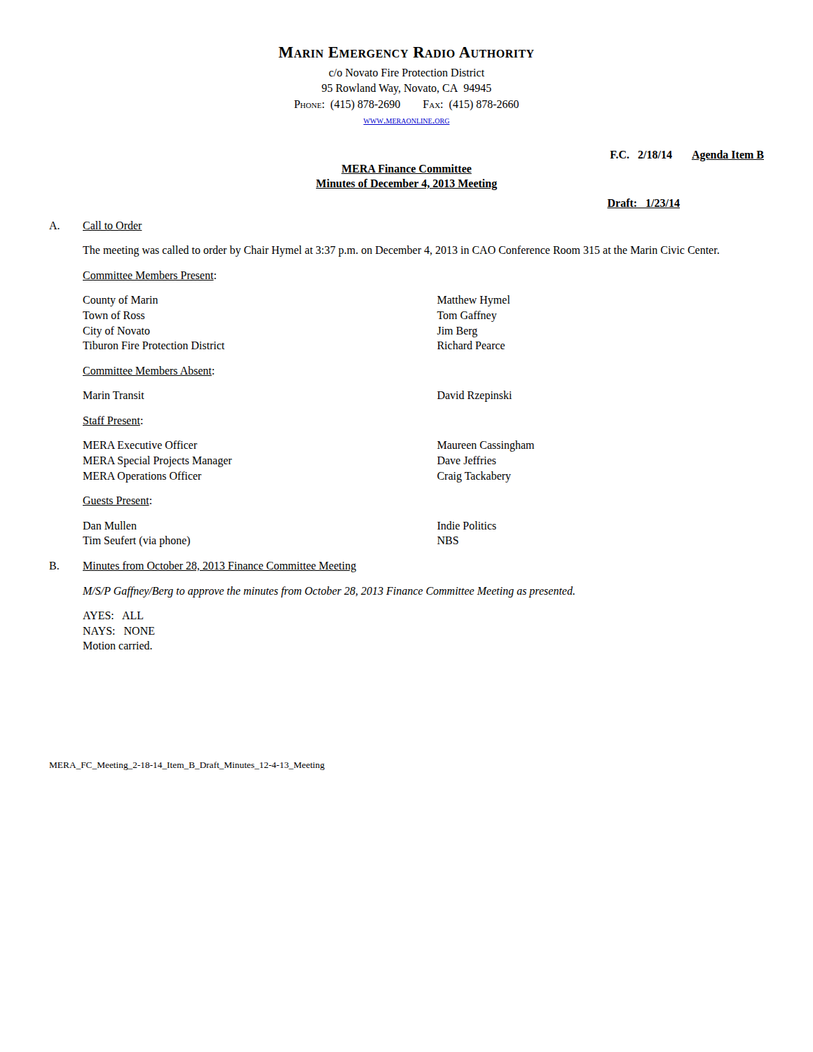Marin Emergency Radio Authority
c/o Novato Fire Protection District
95 Rowland Way, Novato, CA 94945
Phone: (415) 878-2690 Fax: (415) 878-2660
www.meraonline.org
F.C. 2/18/14 Agenda Item B
MERA Finance Committee
Minutes of December 4, 2013 Meeting
Draft: 1/23/14
A.
Call to Order
The meeting was called to order by Chair Hymel at 3:37 p.m. on December 4, 2013 in CAO Conference Room 315 at the Marin Civic Center.
Committee Members Present:
| County of Marin | Matthew Hymel |
| Town of Ross | Tom Gaffney |
| City of Novato | Jim Berg |
| Tiburon Fire Protection District | Richard Pearce |
Committee Members Absent:
| Marin Transit | David Rzepinski |
Staff Present:
| MERA Executive Officer | Maureen Cassingham |
| MERA Special Projects Manager | Dave Jeffries |
| MERA Operations Officer | Craig Tackabery |
Guests Present:
| Dan Mullen | Indie Politics |
| Tim Seufert (via phone) | NBS |
B.
Minutes from October 28, 2013 Finance Committee Meeting
M/S/P Gaffney/Berg to approve the minutes from October 28, 2013 Finance Committee Meeting as presented.
AYES: ALL
NAYS: NONE
Motion carried.
MERA_FC_Meeting_2-18-14_Item_B_Draft_Minutes_12-4-13_Meeting